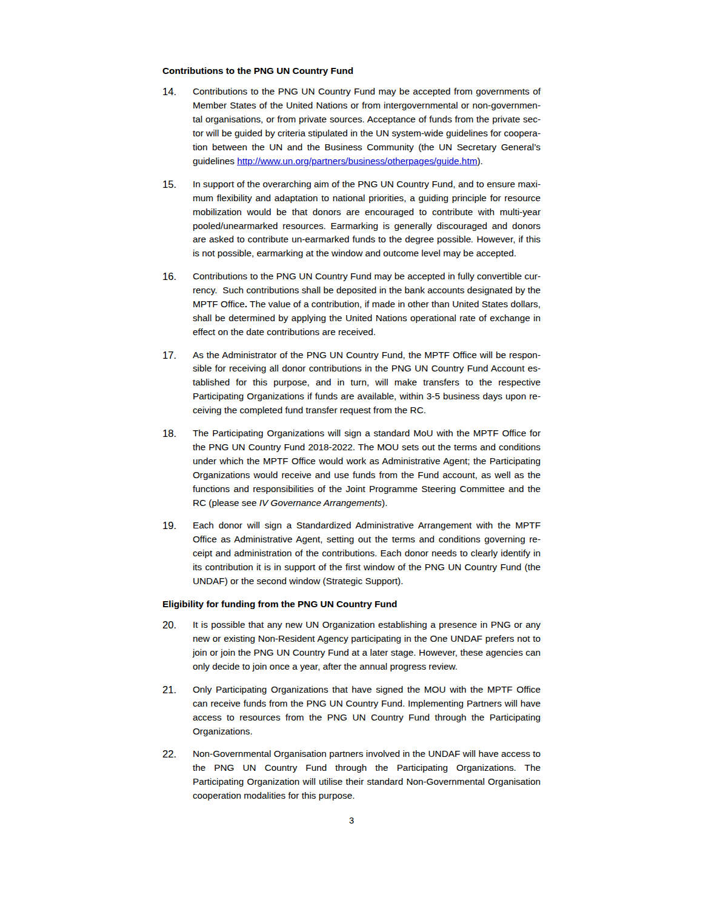Contributions to the PNG UN Country Fund
14.
Contributions to the PNG UN Country Fund may be accepted from governments of Member States of the United Nations or from intergovernmental or non-governmental organisations, or from private sources. Acceptance of funds from the private sector will be guided by criteria stipulated in the UN system-wide guidelines for cooperation between the UN and the Business Community (the UN Secretary General’s guidelines http://www.un.org/partners/business/otherpages/guide.htm).
15.
In support of the overarching aim of the PNG UN Country Fund, and to ensure maximum flexibility and adaptation to national priorities, a guiding principle for resource mobilization would be that donors are encouraged to contribute with multi-year pooled/unearmarked resources. Earmarking is generally discouraged and donors are asked to contribute un-earmarked funds to the degree possible. However, if this is not possible, earmarking at the window and outcome level may be accepted.
16.
Contributions to the PNG UN Country Fund may be accepted in fully convertible currency. Such contributions shall be deposited in the bank accounts designated by the MPTF Office. The value of a contribution, if made in other than United States dollars, shall be determined by applying the United Nations operational rate of exchange in effect on the date contributions are received.
17.
As the Administrator of the PNG UN Country Fund, the MPTF Office will be responsible for receiving all donor contributions in the PNG UN Country Fund Account established for this purpose, and in turn, will make transfers to the respective Participating Organizations if funds are available, within 3-5 business days upon receiving the completed fund transfer request from the RC.
18.
The Participating Organizations will sign a standard MoU with the MPTF Office for the PNG UN Country Fund 2018-2022. The MOU sets out the terms and conditions under which the MPTF Office would work as Administrative Agent; the Participating Organizations would receive and use funds from the Fund account, as well as the functions and responsibilities of the Joint Programme Steering Committee and the RC (please see IV Governance Arrangements).
19.
Each donor will sign a Standardized Administrative Arrangement with the MPTF Office as Administrative Agent, setting out the terms and conditions governing receipt and administration of the contributions. Each donor needs to clearly identify in its contribution it is in support of the first window of the PNG UN Country Fund (the UNDAF) or the second window (Strategic Support).
Eligibility for funding from the PNG UN Country Fund
20.
It is possible that any new UN Organization establishing a presence in PNG or any new or existing Non-Resident Agency participating in the One UNDAF prefers not to join or join the PNG UN Country Fund at a later stage. However, these agencies can only decide to join once a year, after the annual progress review.
21.
Only Participating Organizations that have signed the MOU with the MPTF Office can receive funds from the PNG UN Country Fund. Implementing Partners will have access to resources from the PNG UN Country Fund through the Participating Organizations.
22.
Non-Governmental Organisation partners involved in the UNDAF will have access to the PNG UN Country Fund through the Participating Organizations. The Participating Organization will utilise their standard Non-Governmental Organisation cooperation modalities for this purpose.
3